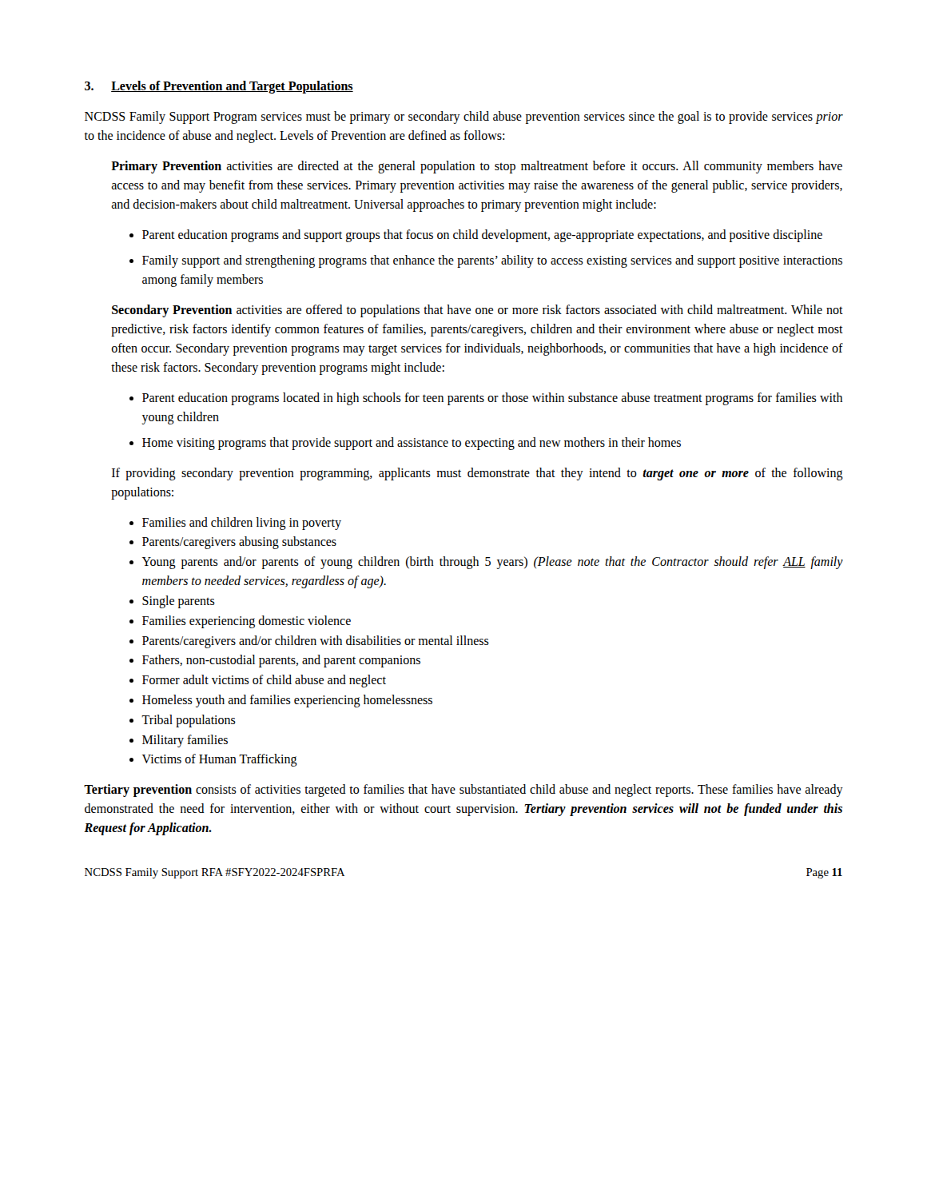3. Levels of Prevention and Target Populations
NCDSS Family Support Program services must be primary or secondary child abuse prevention services since the goal is to provide services prior to the incidence of abuse and neglect. Levels of Prevention are defined as follows:
Primary Prevention activities are directed at the general population to stop maltreatment before it occurs. All community members have access to and may benefit from these services. Primary prevention activities may raise the awareness of the general public, service providers, and decision-makers about child maltreatment. Universal approaches to primary prevention might include:
Parent education programs and support groups that focus on child development, age-appropriate expectations, and positive discipline
Family support and strengthening programs that enhance the parents’ ability to access existing services and support positive interactions among family members
Secondary Prevention activities are offered to populations that have one or more risk factors associated with child maltreatment. While not predictive, risk factors identify common features of families, parents/caregivers, children and their environment where abuse or neglect most often occur. Secondary prevention programs may target services for individuals, neighborhoods, or communities that have a high incidence of these risk factors. Secondary prevention programs might include:
Parent education programs located in high schools for teen parents or those within substance abuse treatment programs for families with young children
Home visiting programs that provide support and assistance to expecting and new mothers in their homes
If providing secondary prevention programming, applicants must demonstrate that they intend to target one or more of the following populations:
Families and children living in poverty
Parents/caregivers abusing substances
Young parents and/or parents of young children (birth through 5 years) (Please note that the Contractor should refer ALL family members to needed services, regardless of age).
Single parents
Families experiencing domestic violence
Parents/caregivers and/or children with disabilities or mental illness
Fathers, non-custodial parents, and parent companions
Former adult victims of child abuse and neglect
Homeless youth and families experiencing homelessness
Tribal populations
Military families
Victims of Human Trafficking
Tertiary prevention consists of activities targeted to families that have substantiated child abuse and neglect reports. These families have already demonstrated the need for intervention, either with or without court supervision. Tertiary prevention services will not be funded under this Request for Application.
NCDSS Family Support RFA #SFY2022-2024FSPRFA Page 11